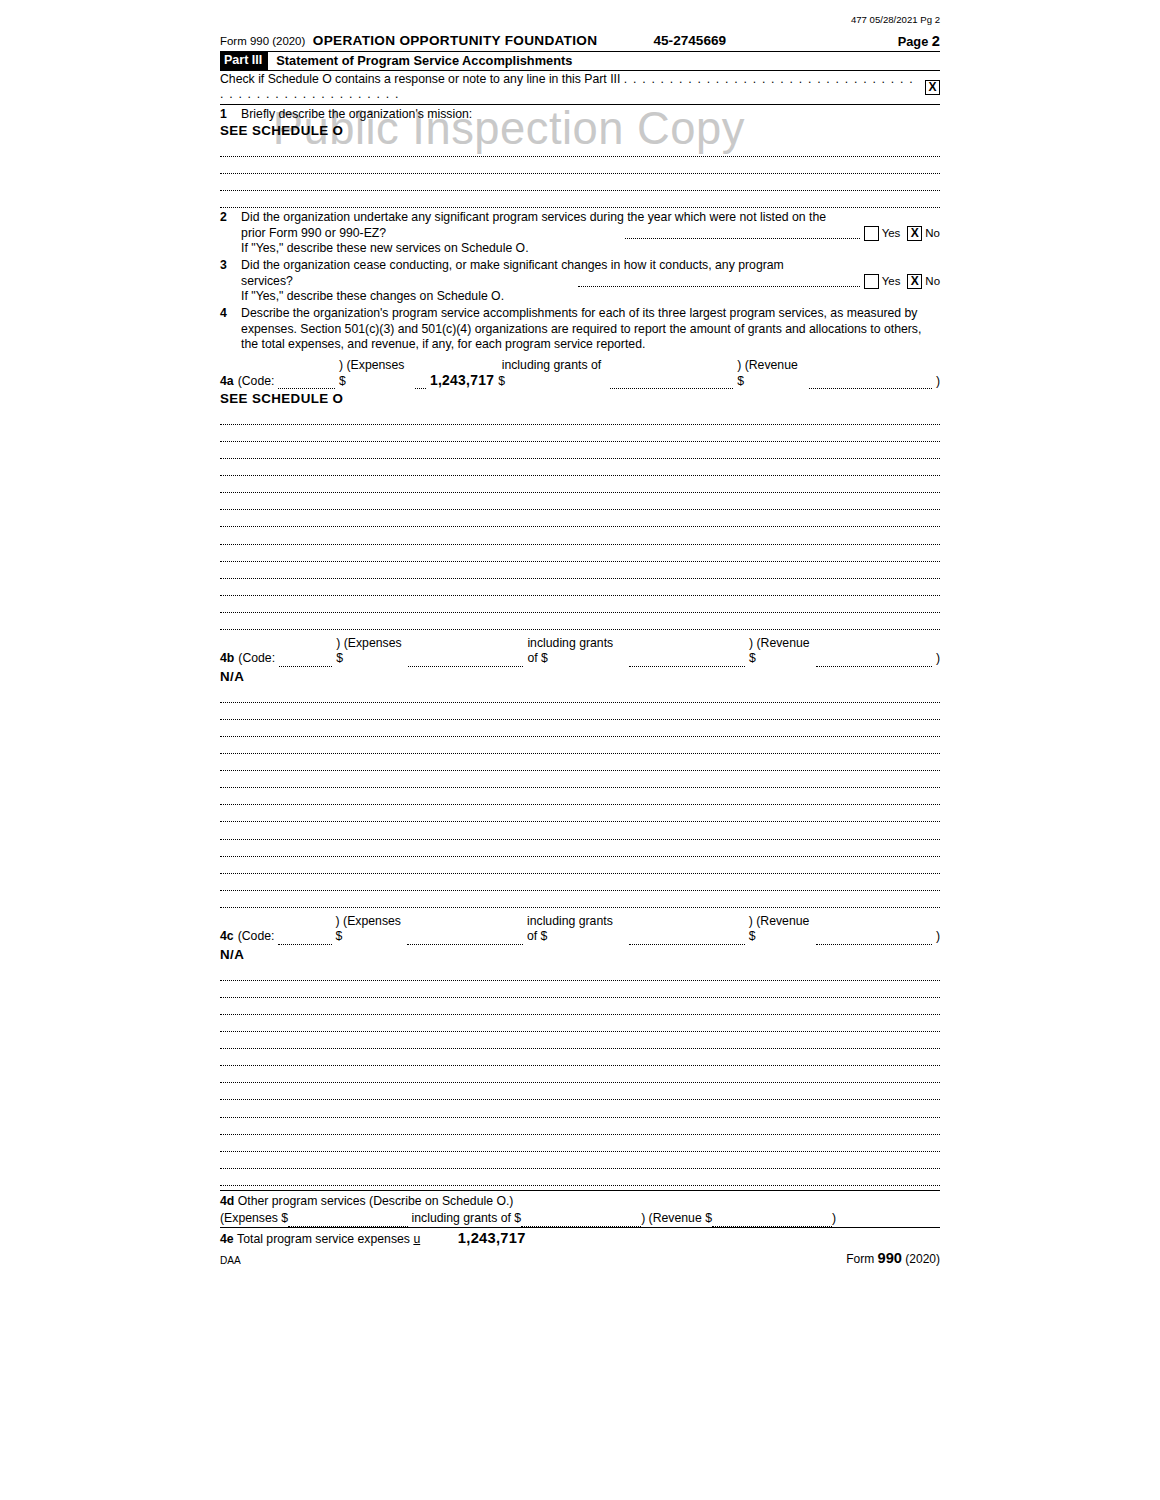477 05/28/2021 Pg 2
Public Inspection Copy
Form 990 (2020) OPERATION OPPORTUNITY FOUNDATION 45-2745669
Page 2
Part III
Statement of Program Service Accomplishments
Check if Schedule O contains a response or note to any line in this Part III . . . . . . . . . . . . . . . . . . . . . . . . . . . . . . . . . . . . . . . . . . . . . . . . . . . .
X
1
Briefly describe the organization's mission:
SEE SCHEDULE O
2
Did the organization undertake any significant program services during the year which were not listed on the
prior Form 990 or 990-EZ?
Yes XNo
If "Yes," describe these new services on Schedule O.
3
Did the organization cease conducting, or make significant changes in how it conducts, any program
services?
Yes XNo
If "Yes," describe these changes on Schedule O.
4
Describe the organization's program service accomplishments for each of its three largest program services, as measured by
expenses. Section 501(c)(3) and 501(c)(4) organizations are required to report the amount of grants and allocations to others,
the total expenses, and revenue, if any, for each program service reported.
4a
(Code:
) (Expenses $
1,243,717
including grants of $
) (Revenue $
)
SEE SCHEDULE O
4b
(Code:
) (Expenses $
including grants of $
) (Revenue $
)
N/A
4c
(Code:
) (Expenses $
including grants of $
) (Revenue $
)
N/A
4d Other program services (Describe on Schedule O.)
(Expenses $
including grants of $
) (Revenue $
)
4e Total program service expenses u
1,243,717
DAA
Form 990 (2020)